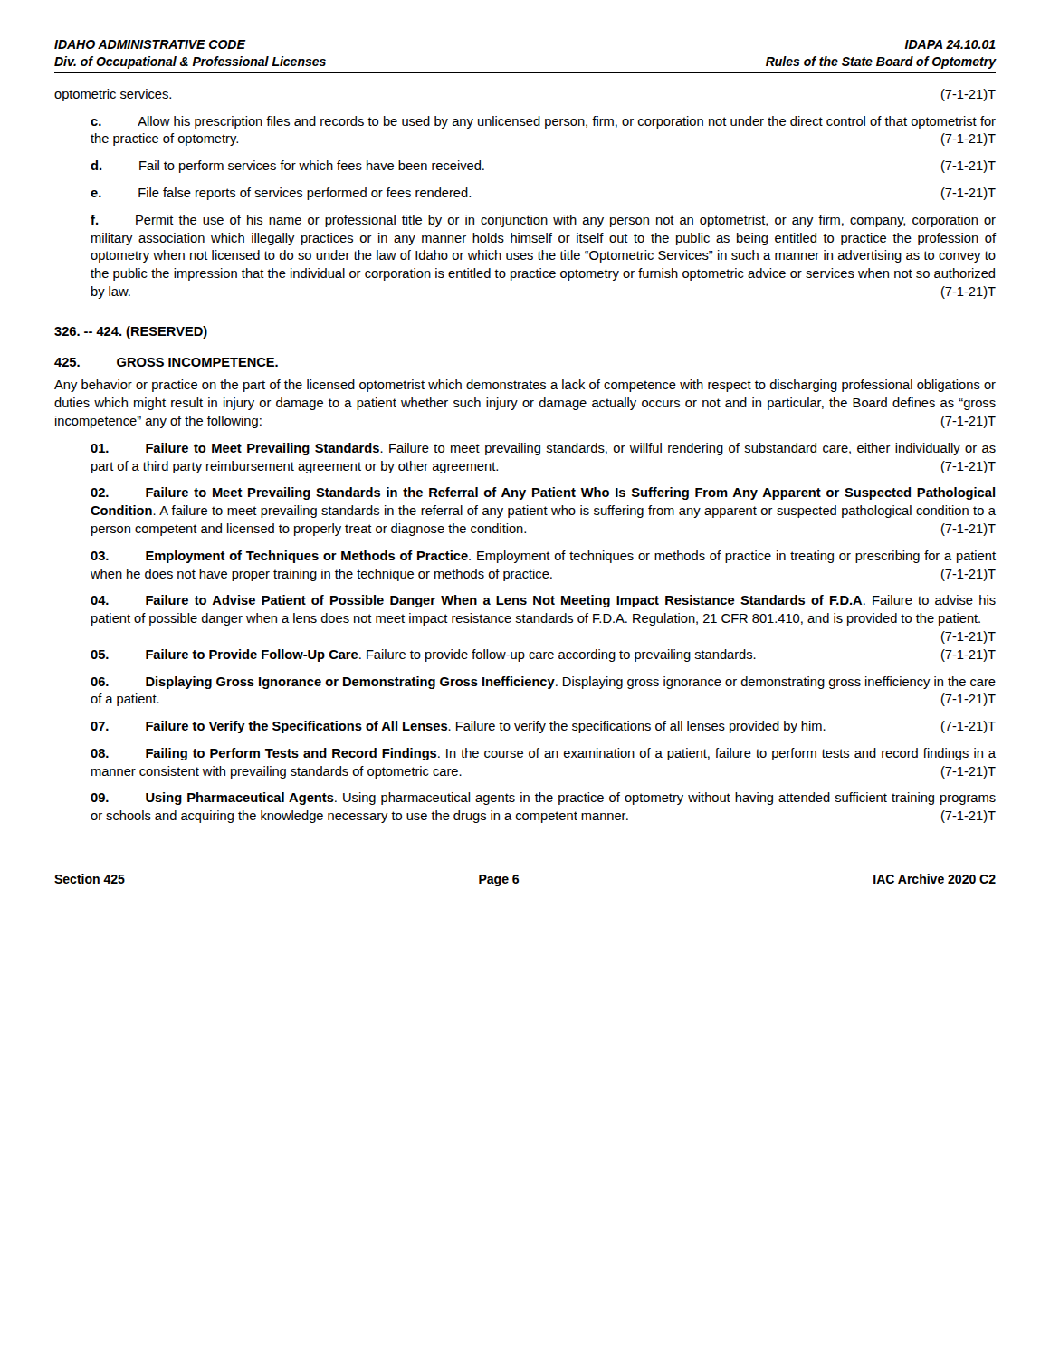IDAHO ADMINISTRATIVE CODE
Div. of Occupational & Professional Licenses
IDAPA 24.10.01
Rules of the State Board of Optometry
optometric services.(7-1-21)T
c. Allow his prescription files and records to be used by any unlicensed person, firm, or corporation not under the direct control of that optometrist for the practice of optometry.(7-1-21)T
d. Fail to perform services for which fees have been received.(7-1-21)T
e. File false reports of services performed or fees rendered.(7-1-21)T
f. Permit the use of his name or professional title by or in conjunction with any person not an optometrist, or any firm, company, corporation or military association which illegally practices or in any manner holds himself or itself out to the public as being entitled to practice the profession of optometry when not licensed to do so under the law of Idaho or which uses the title “Optometric Services” in such a manner in advertising as to convey to the public the impression that the individual or corporation is entitled to practice optometry or furnish optometric advice or services when not so authorized by law.(7-1-21)T
326. -- 424. (RESERVED)
425. GROSS INCOMPETENCE.
Any behavior or practice on the part of the licensed optometrist which demonstrates a lack of competence with respect to discharging professional obligations or duties which might result in injury or damage to a patient whether such injury or damage actually occurs or not and in particular, the Board defines as “gross incompetence” any of the following:(7-1-21)T
01. Failure to Meet Prevailing Standards. Failure to meet prevailing standards, or willful rendering of substandard care, either individually or as part of a third party reimbursement agreement or by other agreement.(7-1-21)T
02. Failure to Meet Prevailing Standards in the Referral of Any Patient Who Is Suffering From Any Apparent or Suspected Pathological Condition. A failure to meet prevailing standards in the referral of any patient who is suffering from any apparent or suspected pathological condition to a person competent and licensed to properly treat or diagnose the condition.(7-1-21)T
03. Employment of Techniques or Methods of Practice. Employment of techniques or methods of practice in treating or prescribing for a patient when he does not have proper training in the technique or methods of practice.(7-1-21)T
04. Failure to Advise Patient of Possible Danger When a Lens Not Meeting Impact Resistance Standards of F.D.A. Failure to advise his patient of possible danger when a lens does not meet impact resistance standards of F.D.A. Regulation, 21 CFR 801.410, and is provided to the patient.(7-1-21)T
05. Failure to Provide Follow-Up Care. Failure to provide follow-up care according to prevailing standards.(7-1-21)T
06. Displaying Gross Ignorance or Demonstrating Gross Inefficiency. Displaying gross ignorance or demonstrating gross inefficiency in the care of a patient.(7-1-21)T
07. Failure to Verify the Specifications of All Lenses. Failure to verify the specifications of all lenses provided by him.(7-1-21)T
08. Failing to Perform Tests and Record Findings. In the course of an examination of a patient, failure to perform tests and record findings in a manner consistent with prevailing standards of optometric care.(7-1-21)T
09. Using Pharmaceutical Agents. Using pharmaceutical agents in the practice of optometry without having attended sufficient training programs or schools and acquiring the knowledge necessary to use the drugs in a competent manner.(7-1-21)T
Section 425
Page 6
IAC Archive 2020 C2